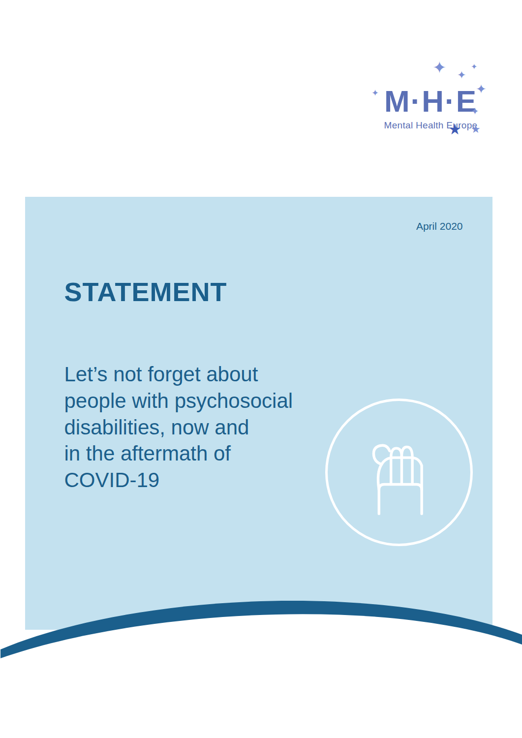✦ ✦ ✦ ✦ ✦ ★ ★ ✦
M·H·E
Mental Health Europe
April 2020
STATEMENT
Let’s not forget about
people with psychosocial
disabilities, now and
in the aftermath of
COVID-19